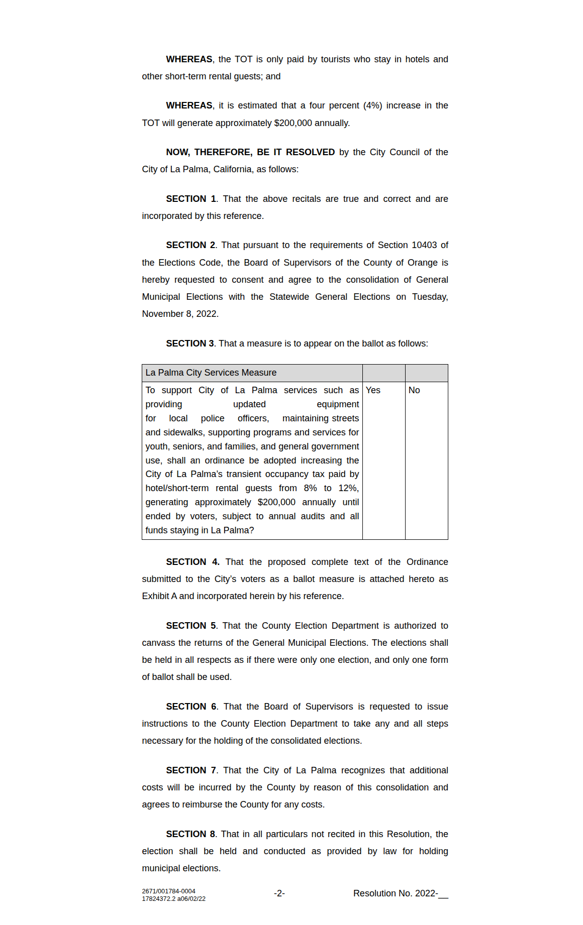WHEREAS, the TOT is only paid by tourists who stay in hotels and other short-term rental guests; and
WHEREAS, it is estimated that a four percent (4%) increase in the TOT will generate approximately $200,000 annually.
NOW, THEREFORE, BE IT RESOLVED by the City Council of the City of La Palma, California, as follows:
SECTION 1. That the above recitals are true and correct and are incorporated by this reference.
SECTION 2. That pursuant to the requirements of Section 10403 of the Elections Code, the Board of Supervisors of the County of Orange is hereby requested to consent and agree to the consolidation of General Municipal Elections with the Statewide General Elections on Tuesday, November 8, 2022.
SECTION 3. That a measure is to appear on the ballot as follows:
| La Palma City Services Measure | | |
| To support City of La Palma services such as providing updated equipment for local police officers, maintaining streets and sidewalks, supporting programs and services for youth, seniors, and families, and general government use, shall an ordinance be adopted increasing the City of La Palma’s transient occupancy tax paid by hotel/short-term rental guests from 8% to 12%, generating approximately $200,000 annually until ended by voters, subject to annual audits and all funds staying in La Palma? | Yes | No |
SECTION 4. That the proposed complete text of the Ordinance submitted to the City’s voters as a ballot measure is attached hereto as Exhibit A and incorporated herein by his reference.
SECTION 5. That the County Election Department is authorized to canvass the returns of the General Municipal Elections. The elections shall be held in all respects as if there were only one election, and only one form of ballot shall be used.
SECTION 6. That the Board of Supervisors is requested to issue instructions to the County Election Department to take any and all steps necessary for the holding of the consolidated elections.
SECTION 7. That the City of La Palma recognizes that additional costs will be incurred by the County by reason of this consolidation and agrees to reimburse the County for any costs.
SECTION 8. That in all particulars not recited in this Resolution, the election shall be held and conducted as provided by law for holding municipal elections.
2671/001784-0004
17824372.2 a06/02/22
Resolution No. 2022-__
-2-